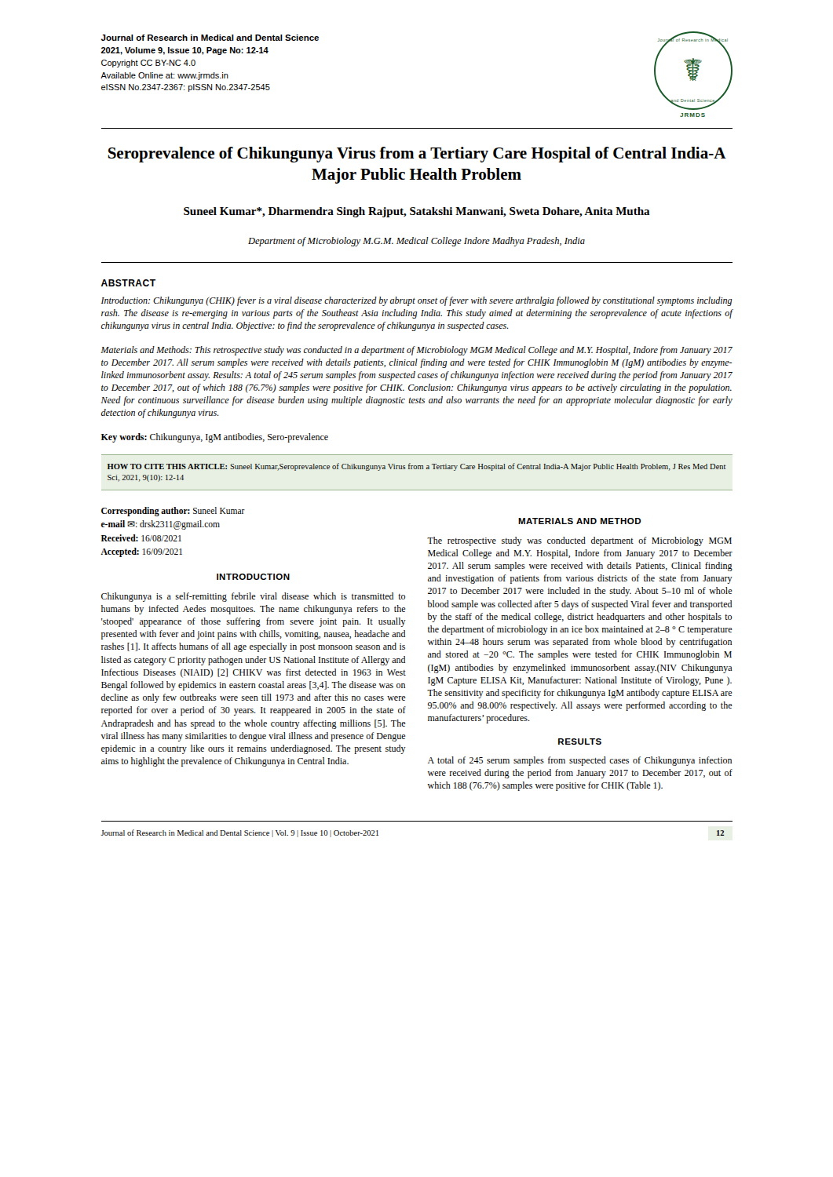Journal of Research in Medical and Dental Science
2021, Volume 9, Issue 10, Page No: 12-14
Copyright CC BY-NC 4.0
Available Online at: www.jrmds.in
eISSN No.2347-2367: pISSN No.2347-2545
Journal of Research in Medical and Dental Science
☤
JRMDS
Seroprevalence of Chikungunya Virus from a Tertiary Care Hospital of Central India-A Major Public Health Problem
Suneel Kumar*, Dharmendra Singh Rajput, Satakshi Manwani, Sweta Dohare, Anita Mutha
Department of Microbiology M.G.M. Medical College Indore Madhya Pradesh, India
ABSTRACT
Introduction: Chikungunya (CHIK) fever is a viral disease characterized by abrupt onset of fever with severe arthralgia followed by constitutional symptoms including rash. The disease is re-emerging in various parts of the Southeast Asia including India. This study aimed at determining the seroprevalence of acute infections of chikungunya virus in central India. Objective: to find the seroprevalence of chikungunya in suspected cases.
Materials and Methods: This retrospective study was conducted in a department of Microbiology MGM Medical College and M.Y. Hospital, Indore from January 2017 to December 2017. All serum samples were received with details patients, clinical finding and were tested for CHIK Immunoglobin M (IgM) antibodies by enzyme-linked immunosorbent assay. Results: A total of 245 serum samples from suspected cases of chikungunya infection were received during the period from January 2017 to December 2017, out of which 188 (76.7%) samples were positive for CHIK. Conclusion: Chikungunya virus appears to be actively circulating in the population. Need for continuous surveillance for disease burden using multiple diagnostic tests and also warrants the need for an appropriate molecular diagnostic for early detection of chikungunya virus.
Key words: Chikungunya, IgM antibodies, Sero-prevalence
HOW TO CITE THIS ARTICLE: Suneel Kumar,Seroprevalence of Chikungunya Virus from a Tertiary Care Hospital of Central India-A Major Public Health Problem, J Res Med Dent Sci, 2021, 9(10): 12-14
Corresponding author: Suneel Kumar
e-mail ✉: drsk2311@gmail.com
Received: 16/08/2021
Accepted: 16/09/2021
INTRODUCTION
Chikungunya is a self-remitting febrile viral disease which is transmitted to humans by infected Aedes mosquitoes. The name chikungunya refers to the 'stooped' appearance of those suffering from severe joint pain. It usually presented with fever and joint pains with chills, vomiting, nausea, headache and rashes [1]. It affects humans of all age especially in post monsoon season and is listed as category C priority pathogen under US National Institute of Allergy and Infectious Diseases (NIAID) [2] CHIKV was first detected in 1963 in West Bengal followed by epidemics in eastern coastal areas [3,4]. The disease was on decline as only few outbreaks were seen till 1973 and after this no cases were reported for over a period of 30 years. It reappeared in 2005 in the state of Andrapradesh and has spread to the whole country affecting millions [5]. The viral illness has many similarities to dengue viral illness and presence of Dengue epidemic in a country like ours it remains underdiagnosed. The present study aims to highlight the prevalence of Chikungunya in Central India.
MATERIALS AND METHOD
The retrospective study was conducted department of Microbiology MGM Medical College and M.Y. Hospital, Indore from January 2017 to December 2017. All serum samples were received with details Patients, Clinical finding and investigation of patients from various districts of the state from January 2017 to December 2017 were included in the study. About 5–10 ml of whole blood sample was collected after 5 days of suspected Viral fever and transported by the staff of the medical college, district headquarters and other hospitals to the department of microbiology in an ice box maintained at 2–8 ° C temperature within 24–48 hours serum was separated from whole blood by centrifugation and stored at −20 °C. The samples were tested for CHIK Immunoglobin M (IgM) antibodies by enzymelinked immunosorbent assay.(NIV Chikungunya IgM Capture ELISA Kit, Manufacturer: National Institute of Virology, Pune ). The sensitivity and specificity for chikungunya IgM antibody capture ELISA are 95.00% and 98.00% respectively. All assays were performed according to the manufacturers’ procedures.
RESULTS
A total of 245 serum samples from suspected cases of Chikungunya infection were received during the period from January 2017 to December 2017, out of which 188 (76.7%) samples were positive for CHIK (Table 1).
Journal of Research in Medical and Dental Science | Vol. 9 | Issue 10 | October-2021
12